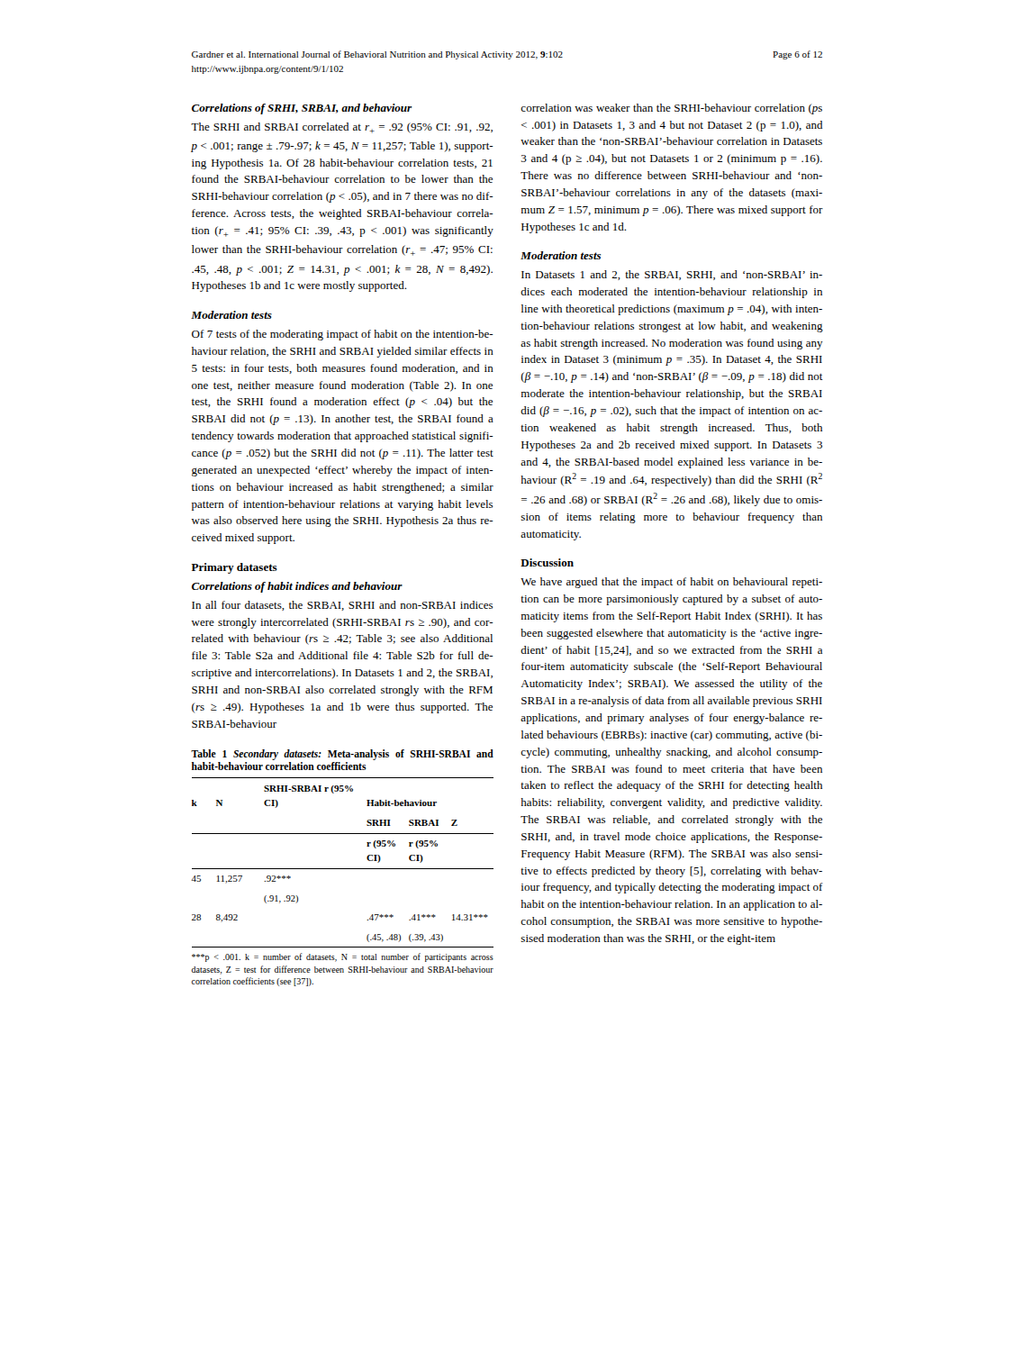Gardner et al. International Journal of Behavioral Nutrition and Physical Activity 2012, 9:102
http://www.ijbnpa.org/content/9/1/102
Page 6 of 12
Correlations of SRHI, SRBAI, and behaviour
The SRHI and SRBAI correlated at r+ = .92 (95% CI: .91, .92, p < .001; range ± .79-.97; k = 45, N = 11,257; Table 1), supporting Hypothesis 1a. Of 28 habit-behaviour correlation tests, 21 found the SRBAI-behaviour correlation to be lower than the SRHI-behaviour correlation (p < .05), and in 7 there was no difference. Across tests, the weighted SRBAI-behaviour correlation (r+ = .41; 95% CI: .39, .43, p < .001) was significantly lower than the SRHI-behaviour correlation (r+ = .47; 95% CI: .45, .48, p < .001; Z = 14.31, p < .001; k = 28, N = 8,492). Hypotheses 1b and 1c were mostly supported.
Moderation tests
Of 7 tests of the moderating impact of habit on the intention-behaviour relation, the SRHI and SRBAI yielded similar effects in 5 tests: in four tests, both measures found moderation, and in one test, neither measure found moderation (Table 2). In one test, the SRHI found a moderation effect (p < .04) but the SRBAI did not (p = .13). In another test, the SRBAI found a tendency towards moderation that approached statistical significance (p = .052) but the SRHI did not (p = .11). The latter test generated an unexpected ‘effect’ whereby the impact of intentions on behaviour increased as habit strengthened; a similar pattern of intention-behaviour relations at varying habit levels was also observed here using the SRHI. Hypothesis 2a thus received mixed support.
Primary datasets
Correlations of habit indices and behaviour
In all four datasets, the SRBAI, SRHI and non-SRBAI indices were strongly intercorrelated (SRHI-SRBAI rs ≥ .90), and correlated with behaviour (rs ≥ .42; Table 3; see also Additional file 3: Table S2a and Additional file 4: Table S2b for full descriptive and intercorrelations). In Datasets 1 and 2, the SRBAI, SRHI and non-SRBAI also correlated strongly with the RFM (rs ≥ .49). Hypotheses 1a and 1b were thus supported. The SRBAI-behaviour
Table 1 Secondary datasets: Meta-analysis of SRHI-SRBAI and habit-behaviour correlation coefficients
| k | N | SRHI-SRBAI r (95% CI) | Habit-behaviour |
| --- | --- | --- | --- |
| | | | SRHI | SRBAI | Z |
| | | | r (95% CI) | r (95% CI) | |
| 45 | 11,257 | .92*** | | | |
| | | (.91, .92) | | | |
| 28 | 8,492 | | .47*** | .41*** | 14.31*** |
| | | | (.45, .48) | (.39, .43) | |
***p < .001. k = number of datasets, N = total number of participants across datasets, Z = test for difference between SRHI-behaviour and SRBAI-behaviour correlation coefficients (see [37]).
correlation was weaker than the SRHI-behaviour correlation (ps < .001) in Datasets 1, 3 and 4 but not Dataset 2 (p = 1.0), and weaker than the ‘non-SRBAI’-behaviour correlation in Datasets 3 and 4 (p ≥ .04), but not Datasets 1 or 2 (minimum p = .16). There was no difference between SRHI-behaviour and ‘non-SRBAI’-behaviour correlations in any of the datasets (maximum Z = 1.57, minimum p = .06). There was mixed support for Hypotheses 1c and 1d.
Moderation tests
In Datasets 1 and 2, the SRBAI, SRHI, and ‘non-SRBAI’ indices each moderated the intention-behaviour relationship in line with theoretical predictions (maximum p = .04), with intention-behaviour relations strongest at low habit, and weakening as habit strength increased. No moderation was found using any index in Dataset 3 (minimum p = .35). In Dataset 4, the SRHI (β = −.10, p = .14) and ‘non-SRBAI’ (β = −.09, p = .18) did not moderate the intention-behaviour relationship, but the SRBAI did (β = −.16, p = .02), such that the impact of intention on action weakened as habit strength increased. Thus, both Hypotheses 2a and 2b received mixed support. In Datasets 3 and 4, the SRBAI-based model explained less variance in behaviour (R2 = .19 and .64, respectively) than did the SRHI (R2 = .26 and .68) or SRBAI (R2 = .26 and .68), likely due to omission of items relating more to behaviour frequency than automaticity.
Discussion
We have argued that the impact of habit on behavioural repetition can be more parsimoniously captured by a subset of automaticity items from the Self-Report Habit Index (SRHI). It has been suggested elsewhere that automaticity is the ‘active ingredient’ of habit [15,24], and so we extracted from the SRHI a four-item automaticity subscale (the ‘Self-Report Behavioural Automaticity Index’; SRBAI). We assessed the utility of the SRBAI in a re-analysis of data from all available previous SRHI applications, and primary analyses of four energy-balance related behaviours (EBRBs): inactive (car) commuting, active (bicycle) commuting, unhealthy snacking, and alcohol consumption. The SRBAI was found to meet criteria that have been taken to reflect the adequacy of the SRHI for detecting health habits: reliability, convergent validity, and predictive validity. The SRBAI was reliable, and correlated strongly with the SRHI, and, in travel mode choice applications, the Response-Frequency Habit Measure (RFM). The SRBAI was also sensitive to effects predicted by theory [5], correlating with behaviour frequency, and typically detecting the moderating impact of habit on the intention-behaviour relation. In an application to alcohol consumption, the SRBAI was more sensitive to hypothesised moderation than was the SRHI, or the eight-item